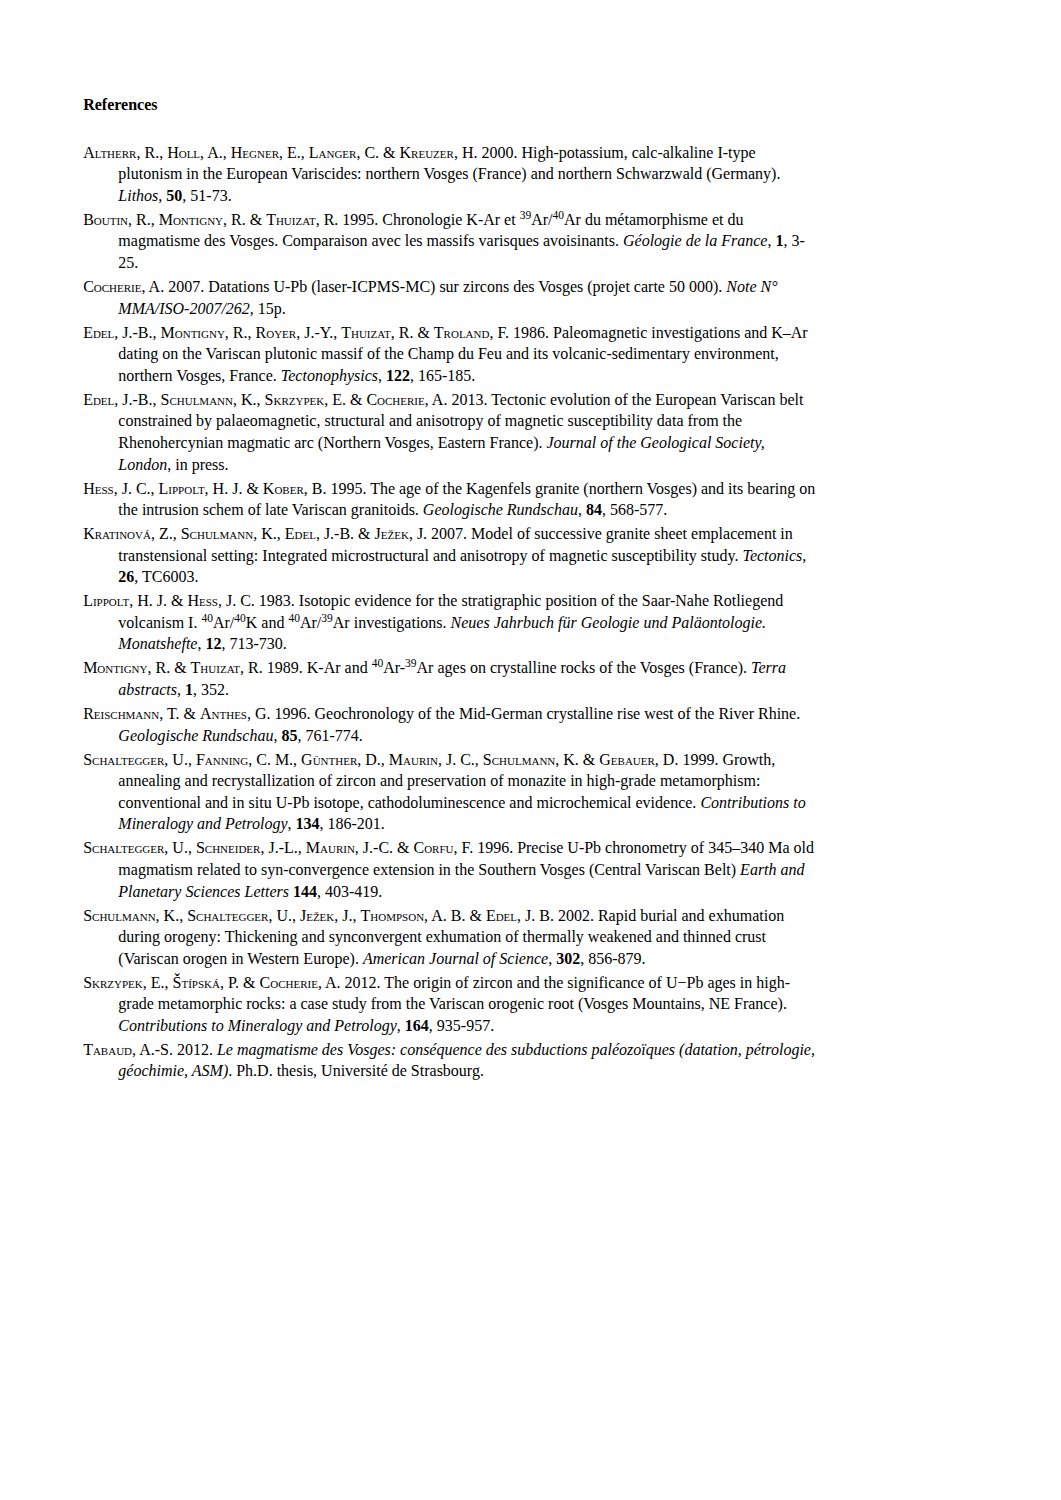References
Altherr, R., Holl, A., Hegner, E., Langer, C. & Kreuzer, H. 2000. High-potassium, calc-alkaline I-type plutonism in the European Variscides: northern Vosges (France) and northern Schwarzwald (Germany). Lithos, 50, 51-73.
Boutin, R., Montigny, R. & Thuizat, R. 1995. Chronologie K-Ar et 39Ar/40Ar du métamorphisme et du magmatisme des Vosges. Comparaison avec les massifs varisques avoisinants. Géologie de la France, 1, 3-25.
Cocherie, A. 2007. Datations U-Pb (laser-ICPMS-MC) sur zircons des Vosges (projet carte 50 000). Note N° MMA/ISO-2007/262, 15p.
Edel, J.-B., Montigny, R., Royer, J.-Y., Thuizat, R. & Troland, F. 1986. Paleomagnetic investigations and K–Ar dating on the Variscan plutonic massif of the Champ du Feu and its volcanic-sedimentary environment, northern Vosges, France. Tectonophysics, 122, 165-185.
Edel, J.-B., Schulmann, K., Skrzypek, E. & Cocherie, A. 2013. Tectonic evolution of the European Variscan belt constrained by palaeomagnetic, structural and anisotropy of magnetic susceptibility data from the Rhenohercynian magmatic arc (Northern Vosges, Eastern France). Journal of the Geological Society, London, in press.
Hess, J. C., Lippolt, H. J. & Kober, B. 1995. The age of the Kagenfels granite (northern Vosges) and its bearing on the intrusion schem of late Variscan granitoids. Geologische Rundschau, 84, 568-577.
Kratinová, Z., Schulmann, K., Edel, J.-B. & Ježek, J. 2007. Model of successive granite sheet emplacement in transtensional setting: Integrated microstructural and anisotropy of magnetic susceptibility study. Tectonics, 26, TC6003.
Lippolt, H. J. & Hess, J. C. 1983. Isotopic evidence for the stratigraphic position of the Saar-Nahe Rotliegend volcanism I. 40Ar/40K and 40Ar/39Ar investigations. Neues Jahrbuch für Geologie und Paläontologie. Monatshefte, 12, 713-730.
Montigny, R. & Thuizat, R. 1989. K-Ar and 40Ar-39Ar ages on crystalline rocks of the Vosges (France). Terra abstracts, 1, 352.
Reischmann, T. & Anthes, G. 1996. Geochronology of the Mid-German crystalline rise west of the River Rhine. Geologische Rundschau, 85, 761-774.
Schaltegger, U., Fanning, C. M., Günther, D., Maurin, J. C., Schulmann, K. & Gebauer, D. 1999. Growth, annealing and recrystallization of zircon and preservation of monazite in high-grade metamorphism: conventional and in situ U-Pb isotope, cathodoluminescence and microchemical evidence. Contributions to Mineralogy and Petrology, 134, 186-201.
Schaltegger, U., Schneider, J.-L., Maurin, J.-C. & Corfu, F. 1996. Precise U-Pb chronometry of 345–340 Ma old magmatism related to syn-convergence extension in the Southern Vosges (Central Variscan Belt) Earth and Planetary Sciences Letters 144, 403-419.
Schulmann, K., Schaltegger, U., Ježek, J., Thompson, A. B. & Edel, J. B. 2002. Rapid burial and exhumation during orogeny: Thickening and synconvergent exhumation of thermally weakened and thinned crust (Variscan orogen in Western Europe). American Journal of Science, 302, 856-879.
Skrzypek, E., Štípská, P. & Cocherie, A. 2012. The origin of zircon and the significance of U−Pb ages in high-grade metamorphic rocks: a case study from the Variscan orogenic root (Vosges Mountains, NE France). Contributions to Mineralogy and Petrology, 164, 935-957.
Tabaud, A.-S. 2012. Le magmatisme des Vosges: conséquence des subductions paléozoïques (datation, pétrologie, géochimie, ASM). Ph.D. thesis, Université de Strasbourg.